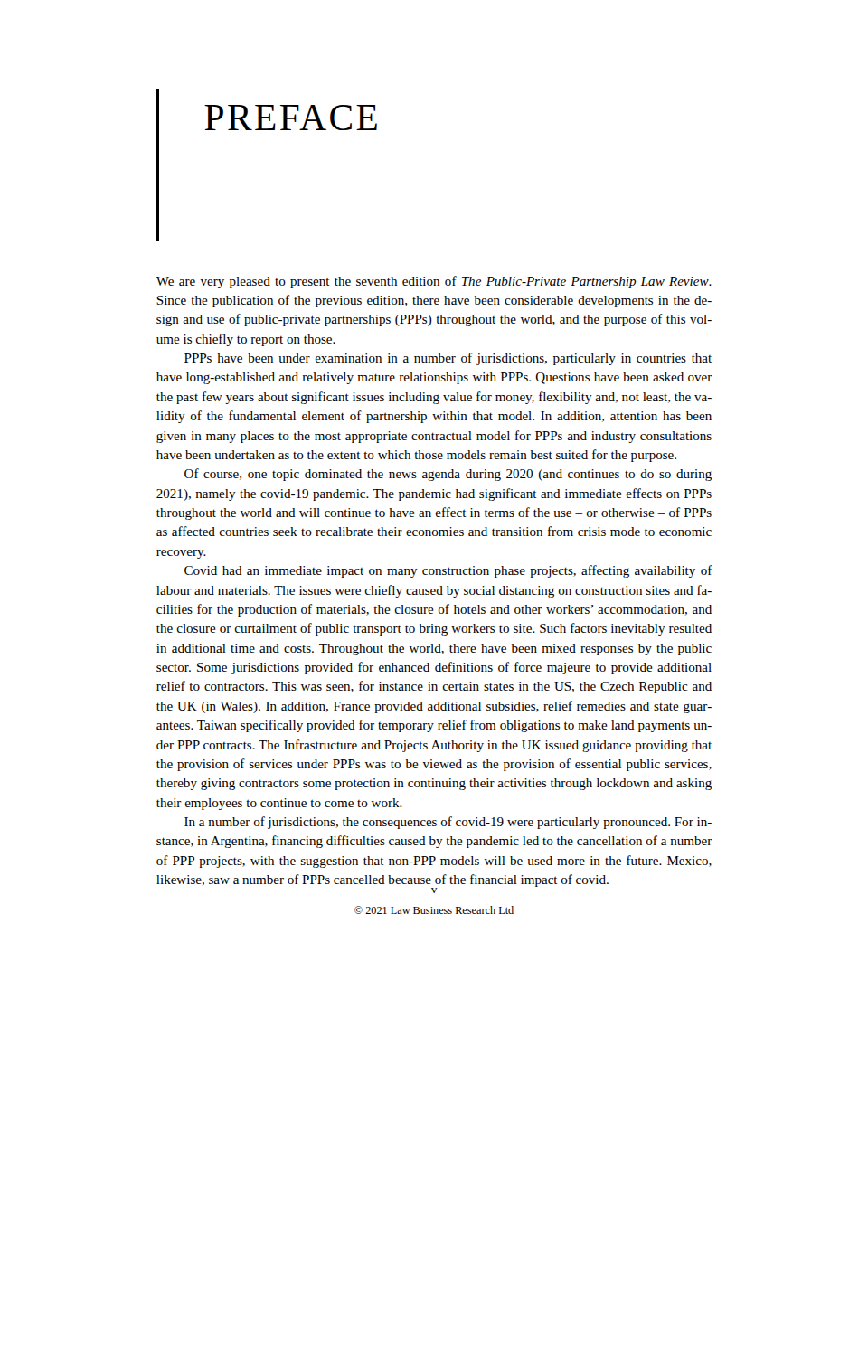PREFACE
We are very pleased to present the seventh edition of The Public-Private Partnership Law Review. Since the publication of the previous edition, there have been considerable developments in the design and use of public-private partnerships (PPPs) throughout the world, and the purpose of this volume is chiefly to report on those.
PPPs have been under examination in a number of jurisdictions, particularly in countries that have long-established and relatively mature relationships with PPPs. Questions have been asked over the past few years about significant issues including value for money, flexibility and, not least, the validity of the fundamental element of partnership within that model. In addition, attention has been given in many places to the most appropriate contractual model for PPPs and industry consultations have been undertaken as to the extent to which those models remain best suited for the purpose.
Of course, one topic dominated the news agenda during 2020 (and continues to do so during 2021), namely the covid-19 pandemic. The pandemic had significant and immediate effects on PPPs throughout the world and will continue to have an effect in terms of the use – or otherwise – of PPPs as affected countries seek to recalibrate their economies and transition from crisis mode to economic recovery.
Covid had an immediate impact on many construction phase projects, affecting availability of labour and materials. The issues were chiefly caused by social distancing on construction sites and facilities for the production of materials, the closure of hotels and other workers’ accommodation, and the closure or curtailment of public transport to bring workers to site. Such factors inevitably resulted in additional time and costs. Throughout the world, there have been mixed responses by the public sector. Some jurisdictions provided for enhanced definitions of force majeure to provide additional relief to contractors. This was seen, for instance in certain states in the US, the Czech Republic and the UK (in Wales). In addition, France provided additional subsidies, relief remedies and state guarantees. Taiwan specifically provided for temporary relief from obligations to make land payments under PPP contracts. The Infrastructure and Projects Authority in the UK issued guidance providing that the provision of services under PPPs was to be viewed as the provision of essential public services, thereby giving contractors some protection in continuing their activities through lockdown and asking their employees to continue to come to work.
In a number of jurisdictions, the consequences of covid-19 were particularly pronounced. For instance, in Argentina, financing difficulties caused by the pandemic led to the cancellation of a number of PPP projects, with the suggestion that non-PPP models will be used more in the future. Mexico, likewise, saw a number of PPPs cancelled because of the financial impact of covid.
v
© 2021 Law Business Research Ltd